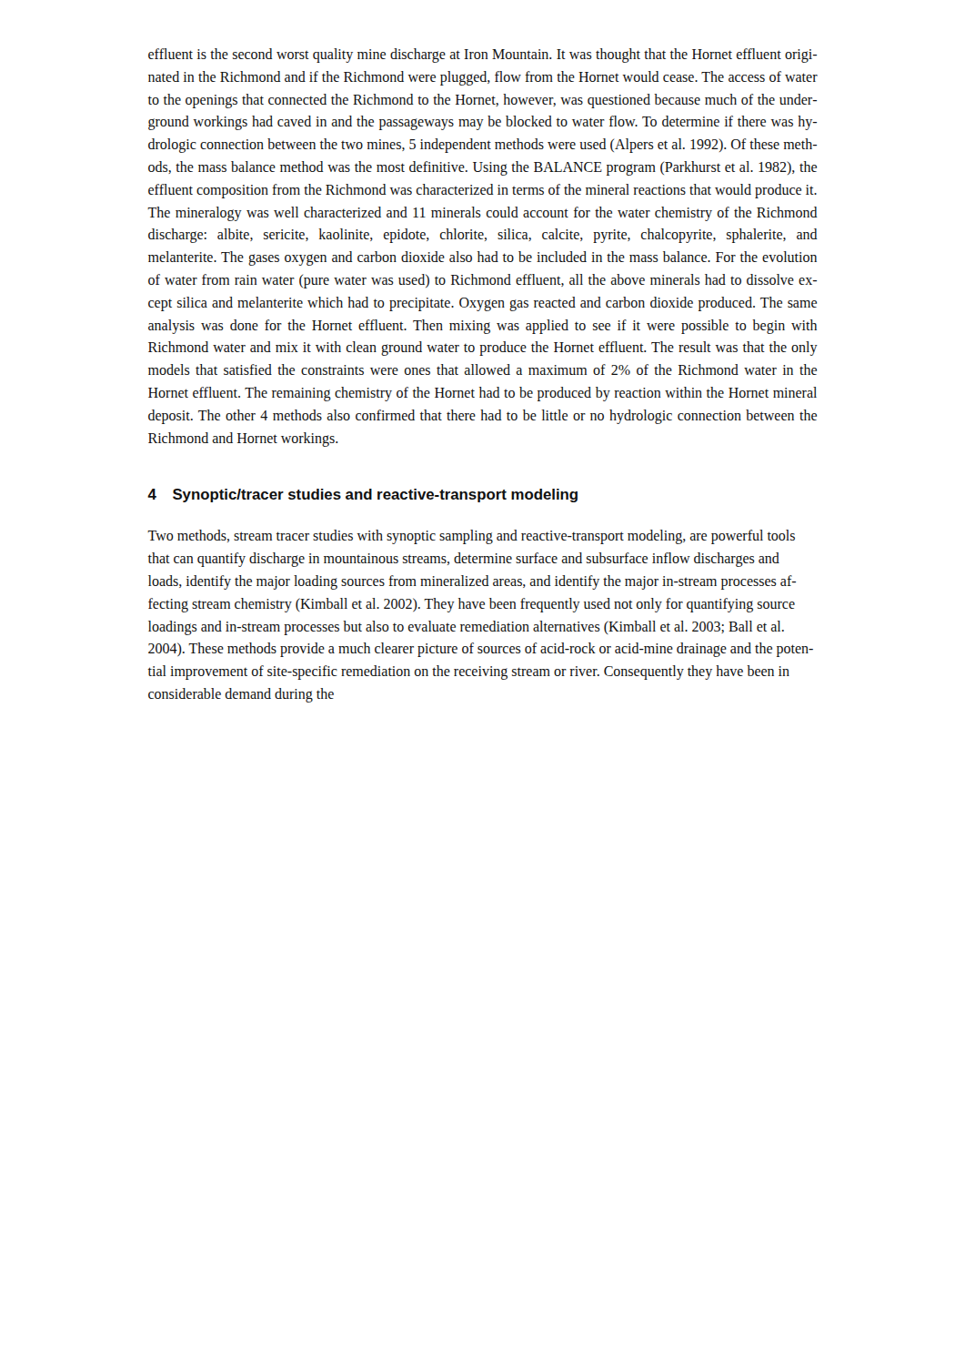effluent is the second worst quality mine discharge at Iron Mountain. It was thought that the Hornet effluent originated in the Richmond and if the Richmond were plugged, flow from the Hornet would cease. The access of water to the openings that connected the Richmond to the Hornet, however, was questioned because much of the underground workings had caved in and the passageways may be blocked to water flow. To determine if there was hydrologic connection between the two mines, 5 independent methods were used (Alpers et al. 1992). Of these methods, the mass balance method was the most definitive. Using the BALANCE program (Parkhurst et al. 1982), the effluent composition from the Richmond was characterized in terms of the mineral reactions that would produce it. The mineralogy was well characterized and 11 minerals could account for the water chemistry of the Richmond discharge: albite, sericite, kaolinite, epidote, chlorite, silica, calcite, pyrite, chalcopyrite, sphalerite, and melanterite. The gases oxygen and carbon dioxide also had to be included in the mass balance. For the evolution of water from rain water (pure water was used) to Richmond effluent, all the above minerals had to dissolve except silica and melanterite which had to precipitate. Oxygen gas reacted and carbon dioxide produced. The same analysis was done for the Hornet effluent. Then mixing was applied to see if it were possible to begin with Richmond water and mix it with clean ground water to produce the Hornet effluent. The result was that the only models that satisfied the constraints were ones that allowed a maximum of 2% of the Richmond water in the Hornet effluent. The remaining chemistry of the Hornet had to be produced by reaction within the Hornet mineral deposit. The other 4 methods also confirmed that there had to be little or no hydrologic connection between the Richmond and Hornet workings.
4 Synoptic/tracer studies and reactive-transport modeling
Two methods, stream tracer studies with synoptic sampling and reactive-transport modeling, are powerful tools that can quantify discharge in mountainous streams, determine surface and subsurface inflow discharges and loads, identify the major loading sources from mineralized areas, and identify the major in-stream processes affecting stream chemistry (Kimball et al. 2002). They have been frequently used not only for quantifying source loadings and in-stream processes but also to evaluate remediation alternatives (Kimball et al. 2003; Ball et al. 2004). These methods provide a much clearer picture of sources of acid-rock or acid-mine drainage and the potential improvement of site-specific remediation on the receiving stream or river. Consequently they have been in considerable demand during the